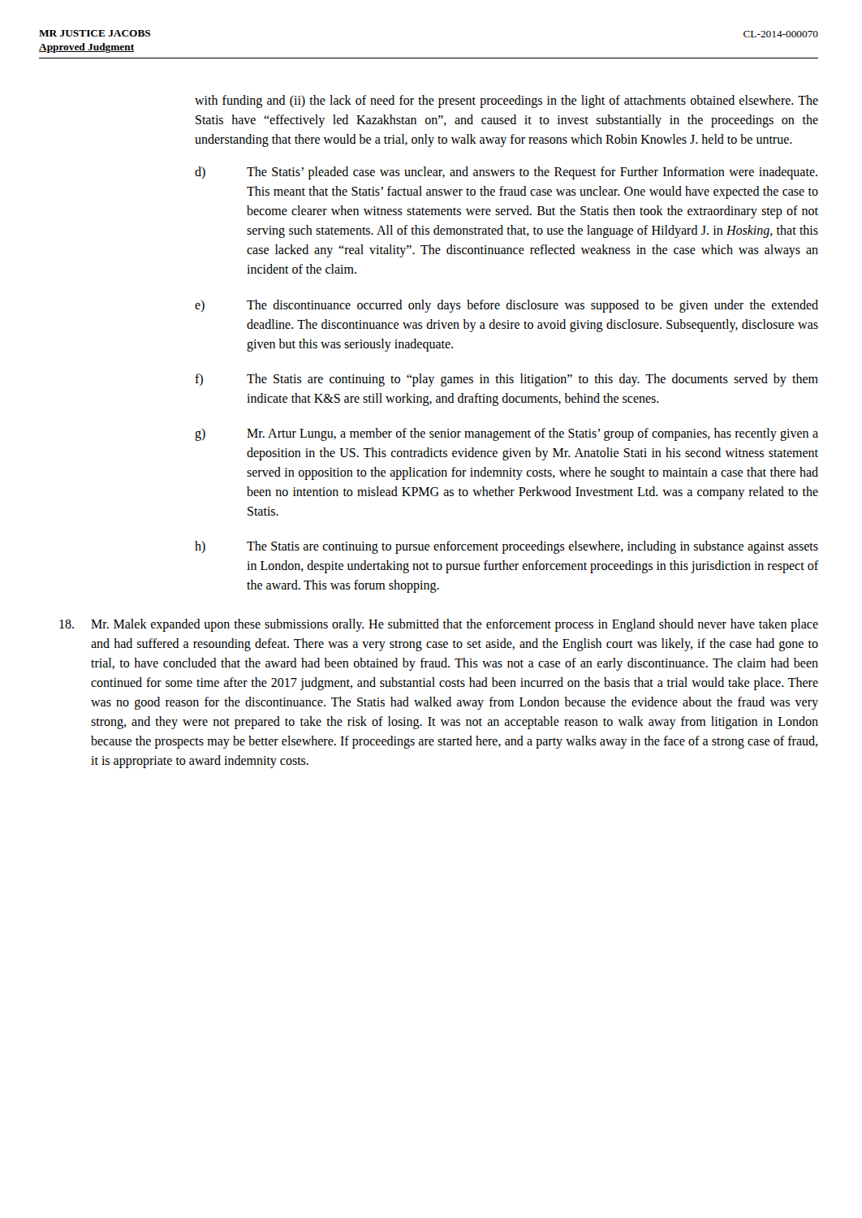Mr Justice Jacobs
Approved Judgment
CL-2014-000070
with funding and (ii) the lack of need for the present proceedings in the light of attachments obtained elsewhere. The Statis have “effectively led Kazakhstan on”, and caused it to invest substantially in the proceedings on the understanding that there would be a trial, only to walk away for reasons which Robin Knowles J. held to be untrue.
d) The Statis’ pleaded case was unclear, and answers to the Request for Further Information were inadequate. This meant that the Statis’ factual answer to the fraud case was unclear. One would have expected the case to become clearer when witness statements were served. But the Statis then took the extraordinary step of not serving such statements. All of this demonstrated that, to use the language of Hildyard J. in Hosking, that this case lacked any “real vitality”. The discontinuance reflected weakness in the case which was always an incident of the claim.
e) The discontinuance occurred only days before disclosure was supposed to be given under the extended deadline. The discontinuance was driven by a desire to avoid giving disclosure. Subsequently, disclosure was given but this was seriously inadequate.
f) The Statis are continuing to “play games in this litigation” to this day. The documents served by them indicate that K&S are still working, and drafting documents, behind the scenes.
g) Mr. Artur Lungu, a member of the senior management of the Statis’ group of companies, has recently given a deposition in the US. This contradicts evidence given by Mr. Anatolie Stati in his second witness statement served in opposition to the application for indemnity costs, where he sought to maintain a case that there had been no intention to mislead KPMG as to whether Perkwood Investment Ltd. was a company related to the Statis.
h) The Statis are continuing to pursue enforcement proceedings elsewhere, including in substance against assets in London, despite undertaking not to pursue further enforcement proceedings in this jurisdiction in respect of the award. This was forum shopping.
18.
Mr. Malek expanded upon these submissions orally. He submitted that the enforcement process in England should never have taken place and had suffered a resounding defeat. There was a very strong case to set aside, and the English court was likely, if the case had gone to trial, to have concluded that the award had been obtained by fraud. This was not a case of an early discontinuance. The claim had been continued for some time after the 2017 judgment, and substantial costs had been incurred on the basis that a trial would take place. There was no good reason for the discontinuance. The Statis had walked away from London because the evidence about the fraud was very strong, and they were not prepared to take the risk of losing. It was not an acceptable reason to walk away from litigation in London because the prospects may be better elsewhere. If proceedings are started here, and a party walks away in the face of a strong case of fraud, it is appropriate to award indemnity costs.